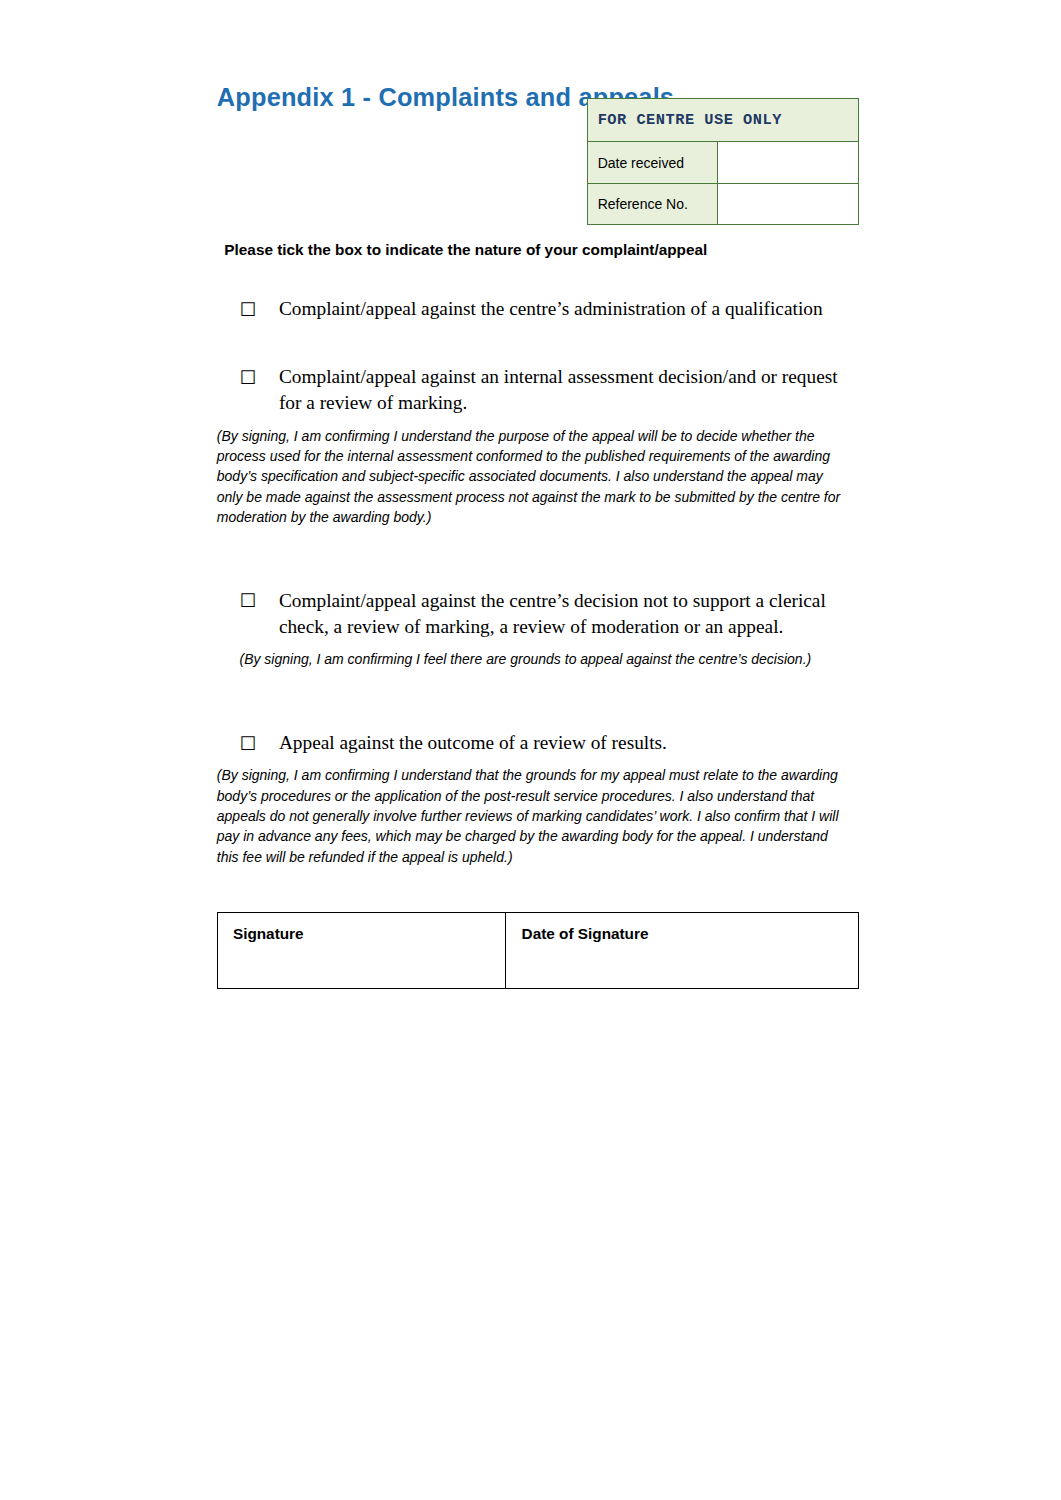Appendix 1 - Complaints and appeals
| FOR CENTRE USE ONLY |
| --- |
| Date received | |
| Reference No. | |
Please tick the box to indicate the nature of your complaint/appeal
☐ Complaint/appeal against the centre’s administration of a qualification
☐ Complaint/appeal against an internal assessment decision/and or request for a review of marking.
(By signing, I am confirming I understand the purpose of the appeal will be to decide whether the process used for the internal assessment conformed to the published requirements of the awarding body’s specification and subject-specific associated documents. I also understand the appeal may only be made against the assessment process not against the mark to be submitted by the centre for moderation by the awarding body.)
☐ Complaint/appeal against the centre’s decision not to support a clerical check, a review of marking, a review of moderation or an appeal.
(By signing, I am confirming I feel there are grounds to appeal against the centre’s decision.)
☐ Appeal against the outcome of a review of results.
(By signing, I am confirming I understand that the grounds for my appeal must relate to the awarding body’s procedures or the application of the post-result service procedures. I also understand that appeals do not generally involve further reviews of marking candidates’ work. I also confirm that I will pay in advance any fees, which may be charged by the awarding body for the appeal. I understand this fee will be refunded if the appeal is upheld.)
| Signature | Date of Signature |